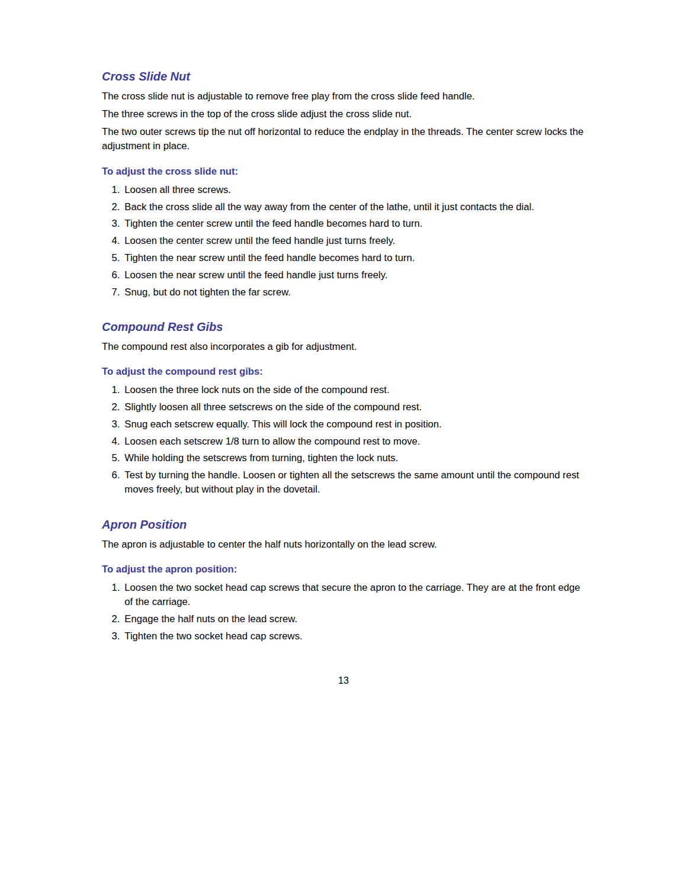Cross Slide Nut
The cross slide nut is adjustable to remove free play from the cross slide feed handle.
The three screws in the top of the cross slide adjust the cross slide nut.
The two outer screws tip the nut off horizontal to reduce the endplay in the threads. The center screw locks the adjustment in place.
To adjust the cross slide nut:
Loosen all three screws.
Back the cross slide all the way away from the center of the lathe, until it just contacts the dial.
Tighten the center screw until the feed handle becomes hard to turn.
Loosen the center screw until the feed handle just turns freely.
Tighten the near screw until the feed handle becomes hard to turn.
Loosen the near screw until the feed handle just turns freely.
Snug, but do not tighten the far screw.
Compound Rest Gibs
The compound rest also incorporates a gib for adjustment.
To adjust the compound rest gibs:
Loosen the three lock nuts on the side of the compound rest.
Slightly loosen all three setscrews on the side of the compound rest.
Snug each setscrew equally. This will lock the compound rest in position.
Loosen each setscrew 1/8 turn to allow the compound rest to move.
While holding the setscrews from turning, tighten the lock nuts.
Test by turning the handle. Loosen or tighten all the setscrews the same amount until the compound rest moves freely, but without play in the dovetail.
Apron Position
The apron is adjustable to center the half nuts horizontally on the lead screw.
To adjust the apron position:
Loosen the two socket head cap screws that secure the apron to the carriage. They are at the front edge of the carriage.
Engage the half nuts on the lead screw.
Tighten the two socket head cap screws.
13